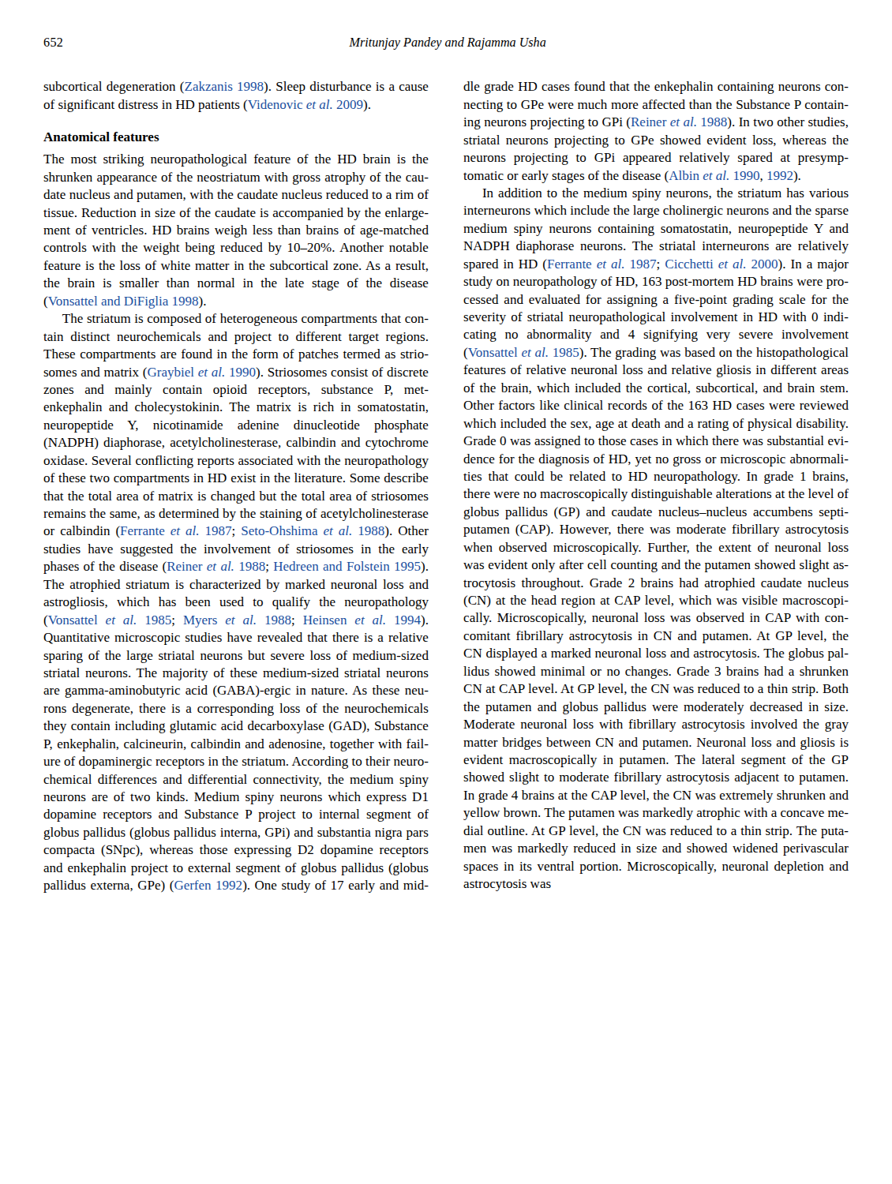652 Mritunjay Pandey and Rajamma Usha
subcortical degeneration (Zakzanis 1998). Sleep disturbance is a cause of significant distress in HD patients (Videnovic et al. 2009).
Anatomical features
The most striking neuropathological feature of the HD brain is the shrunken appearance of the neostriatum with gross atrophy of the caudate nucleus and putamen, with the caudate nucleus reduced to a rim of tissue. Reduction in size of the caudate is accompanied by the enlargement of ventricles. HD brains weigh less than brains of age-matched controls with the weight being reduced by 10–20%. Another notable feature is the loss of white matter in the subcortical zone. As a result, the brain is smaller than normal in the late stage of the disease (Vonsattel and DiFiglia 1998).
The striatum is composed of heterogeneous compartments that contain distinct neurochemicals and project to different target regions. These compartments are found in the form of patches termed as striosomes and matrix (Graybiel et al. 1990). Striosomes consist of discrete zones and mainly contain opioid receptors, substance P, met-enkephalin and cholecystokinin. The matrix is rich in somatostatin, neuropeptide Y, nicotinamide adenine dinucleotide phosphate (NADPH) diaphorase, acetylcholinesterase, calbindin and cytochrome oxidase. Several conflicting reports associated with the neuropathology of these two compartments in HD exist in the literature. Some describe that the total area of matrix is changed but the total area of striosomes remains the same, as determined by the staining of acetylcholinesterase or calbindin (Ferrante et al. 1987; Seto-Ohshima et al. 1988). Other studies have suggested the involvement of striosomes in the early phases of the disease (Reiner et al. 1988; Hedreen and Folstein 1995). The atrophied striatum is characterized by marked neuronal loss and astrogliosis, which has been used to qualify the neuropathology (Vonsattel et al. 1985; Myers et al. 1988; Heinsen et al. 1994). Quantitative microscopic studies have revealed that there is a relative sparing of the large striatal neurons but severe loss of medium-sized striatal neurons. The majority of these medium-sized striatal neurons are gamma-aminobutyric acid (GABA)-ergic in nature. As these neurons degenerate, there is a corresponding loss of the neurochemicals they contain including glutamic acid decarboxylase (GAD), Substance P, enkephalin, calcineurin, calbindin and adenosine, together with failure of dopaminergic receptors in the striatum. According to their neurochemical differences and differential connectivity, the medium spiny neurons are of two kinds. Medium spiny neurons which express D1 dopamine receptors and Substance P project to internal segment of globus pallidus (globus pallidus interna, GPi) and substantia nigra pars compacta (SNpc), whereas those expressing D2 dopamine receptors and enkephalin project to external segment of globus pallidus (globus pallidus externa, GPe) (Gerfen 1992). One study of 17 early and middle grade HD cases found that the enkephalin containing neurons connecting to GPe were much more affected than the Substance P containing neurons projecting to GPi (Reiner et al. 1988). In two other studies, striatal neurons projecting to GPe showed evident loss, whereas the neurons projecting to GPi appeared relatively spared at presymptomatic or early stages of the disease (Albin et al. 1990, 1992).
In addition to the medium spiny neurons, the striatum has various interneurons which include the large cholinergic neurons and the sparse medium spiny neurons containing somatostatin, neuropeptide Y and NADPH diaphorase neurons. The striatal interneurons are relatively spared in HD (Ferrante et al. 1987; Cicchetti et al. 2000). In a major study on neuropathology of HD, 163 post-mortem HD brains were processed and evaluated for assigning a five-point grading scale for the severity of striatal neuropathological involvement in HD with 0 indicating no abnormality and 4 signifying very severe involvement (Vonsattel et al. 1985). The grading was based on the histopathological features of relative neuronal loss and relative gliosis in different areas of the brain, which included the cortical, subcortical, and brain stem. Other factors like clinical records of the 163 HD cases were reviewed which included the sex, age at death and a rating of physical disability. Grade 0 was assigned to those cases in which there was substantial evidence for the diagnosis of HD, yet no gross or microscopic abnormalities that could be related to HD neuropathology. In grade 1 brains, there were no macroscopically distinguishable alterations at the level of globus pallidus (GP) and caudate nucleus–nucleus accumbens septi-putamen (CAP). However, there was moderate fibrillary astrocytosis when observed microscopically. Further, the extent of neuronal loss was evident only after cell counting and the putamen showed slight astrocytosis throughout. Grade 2 brains had atrophied caudate nucleus (CN) at the head region at CAP level, which was visible macroscopically. Microscopically, neuronal loss was observed in CAP with concomitant fibrillary astrocytosis in CN and putamen. At GP level, the CN displayed a marked neuronal loss and astrocytosis. The globus pallidus showed minimal or no changes. Grade 3 brains had a shrunken CN at CAP level. At GP level, the CN was reduced to a thin strip. Both the putamen and globus pallidus were moderately decreased in size. Moderate neuronal loss with fibrillary astrocytosis involved the gray matter bridges between CN and putamen. Neuronal loss and gliosis is evident macroscopically in putamen. The lateral segment of the GP showed slight to moderate fibrillary astrocytosis adjacent to putamen. In grade 4 brains at the CAP level, the CN was extremely shrunken and yellow brown. The putamen was markedly atrophic with a concave medial outline. At GP level, the CN was reduced to a thin strip. The putamen was markedly reduced in size and showed widened perivascular spaces in its ventral portion. Microscopically, neuronal depletion and astrocytosis was